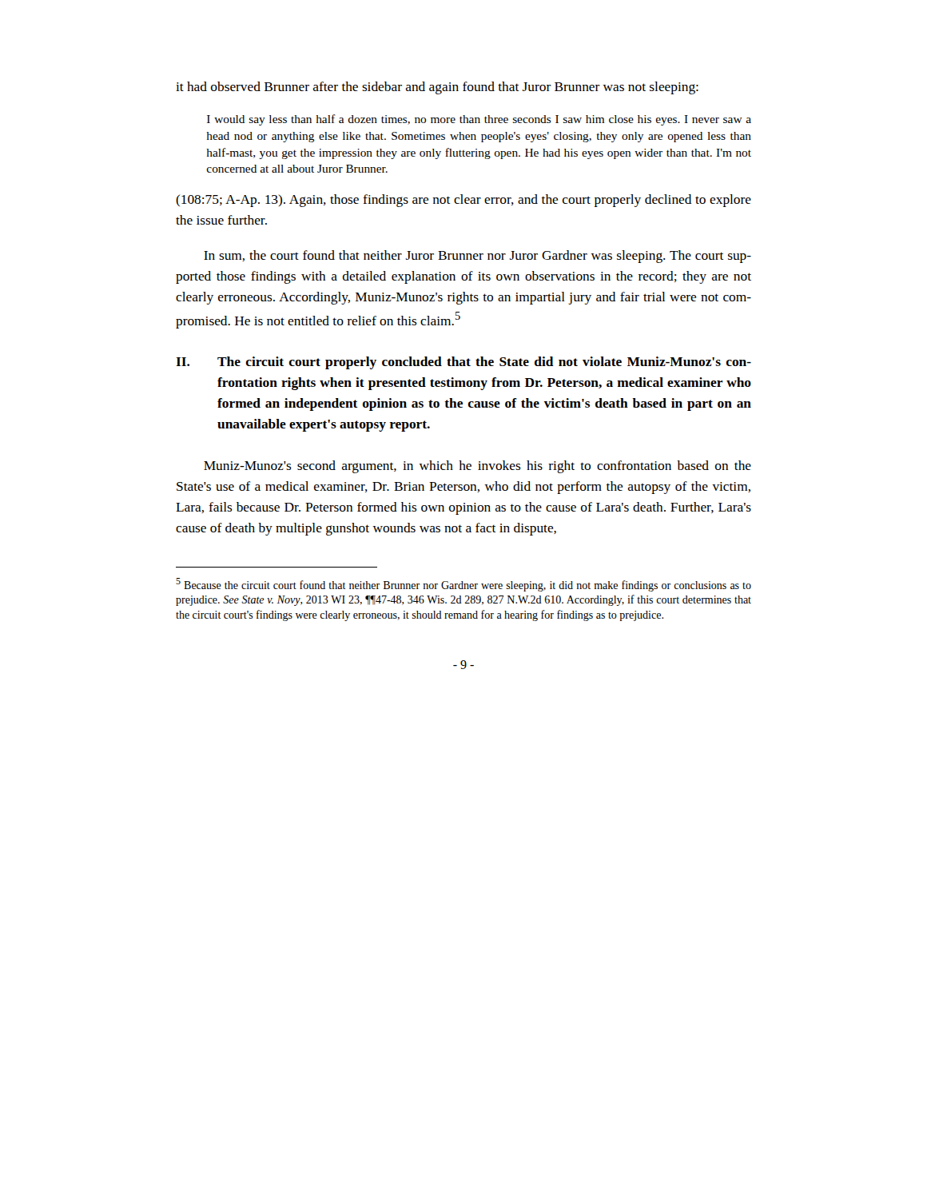it had observed Brunner after the sidebar and again found that Juror Brunner was not sleeping:
I would say less than half a dozen times, no more than three seconds I saw him close his eyes. I never saw a head nod or anything else like that. Sometimes when people's eyes' closing, they only are opened less than half-mast, you get the impression they are only fluttering open. He had his eyes open wider than that. I'm not concerned at all about Juror Brunner.
(108:75; A-Ap. 13). Again, those findings are not clear error, and the court properly declined to explore the issue further.
In sum, the court found that neither Juror Brunner nor Juror Gardner was sleeping. The court supported those findings with a detailed explanation of its own observations in the record; they are not clearly erroneous. Accordingly, Muniz-Munoz's rights to an impartial jury and fair trial were not compromised. He is not entitled to relief on this claim.5
II.
The circuit court properly concluded that the State did not violate Muniz-Munoz's confrontation rights when it presented testimony from Dr. Peterson, a medical examiner who formed an independent opinion as to the cause of the victim's death based in part on an unavailable expert's autopsy report.
Muniz-Munoz's second argument, in which he invokes his right to confrontation based on the State's use of a medical examiner, Dr. Brian Peterson, who did not perform the autopsy of the victim, Lara, fails because Dr. Peterson formed his own opinion as to the cause of Lara's death. Further, Lara's cause of death by multiple gunshot wounds was not a fact in dispute,
5 Because the circuit court found that neither Brunner nor Gardner were sleeping, it did not make findings or conclusions as to prejudice. See State v. Novy, 2013 WI 23, ¶¶47-48, 346 Wis. 2d 289, 827 N.W.2d 610. Accordingly, if this court determines that the circuit court's findings were clearly erroneous, it should remand for a hearing for findings as to prejudice.
- 9 -